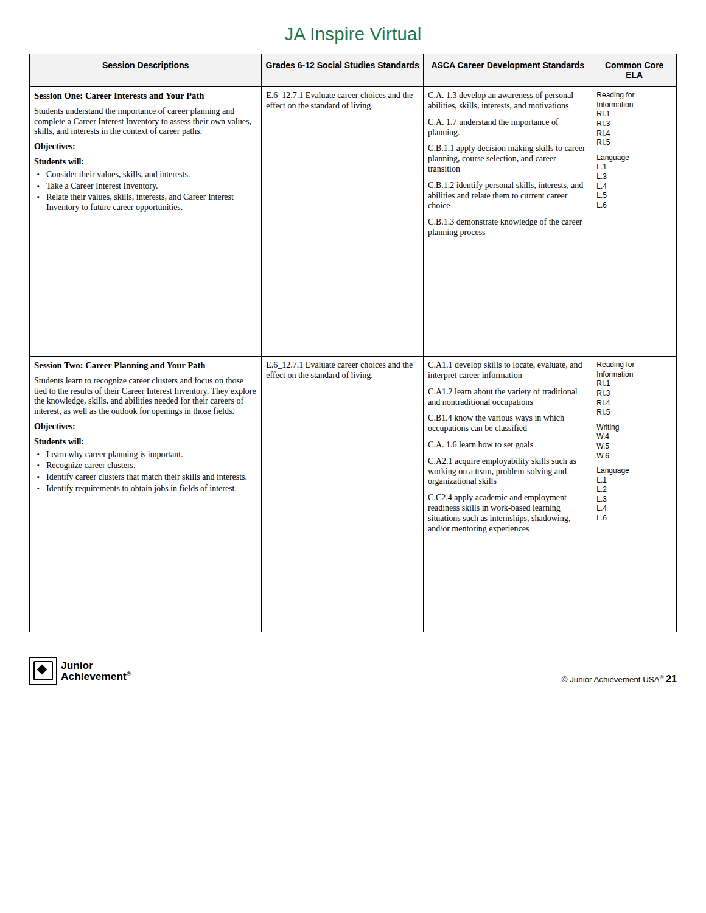JA Inspire Virtual
| Session Descriptions | Grades 6-12 Social Studies Standards | ASCA Career Development Standards | Common Core ELA |
| --- | --- | --- | --- |
| Session One: Career Interests and Your Path Students understand the importance of career planning and complete a Career Interest Inventory to assess their own values, skills, and interests in the context of career paths. Objectives: Students will: Consider their values, skills, and interests. Take a Career Interest Inventory. Relate their values, skills, interests, and Career Interest Inventory to future career opportunities. | E.6_12.7.1 Evaluate career choices and the effect on the standard of living. | C.A. 1.3 develop an awareness of personal abilities, skills, interests, and motivations C.A. 1.7 understand the importance of planning. C.B.1.1 apply decision making skills to career planning, course selection, and career transition C.B.1.2 identify personal skills, interests, and abilities and relate them to current career choice C.B.1.3 demonstrate knowledge of the career planning process | Reading for Information RI.1 RI.3 RI.4 RI.5 Language L.1 L.3 L.4 L.5 L.6 |
| Session Two: Career Planning and Your Path Students learn to recognize career clusters and focus on those tied to the results of their Career Interest Inventory. They explore the knowledge, skills, and abilities needed for their careers of interest, as well as the outlook for openings in those fields. Objectives: Students will: Learn why career planning is important. Recognize career clusters. Identify career clusters that match their skills and interests. Identify requirements to obtain jobs in fields of interest. | E.6_12.7.1 Evaluate career choices and the effect on the standard of living. | C.A1.1 develop skills to locate, evaluate, and interpret career information C.A1.2 learn about the variety of traditional and nontraditional occupations C.B1.4 know the various ways in which occupations can be classified C.A. 1.6 learn how to set goals C.A2.1 acquire employability skills such as working on a team, problem-solving and organizational skills C.C2.4 apply academic and employment readiness skills in work-based learning situations such as internships, shadowing, and/or mentoring experiences | Reading for Information RI.1 RI.3 RI.4 RI.5 Writing W.4 W.5 W.6 Language L.1 L.2 L.3 L.4 L.6 |
Junior
Achievement®
© Junior Achievement USA® 21